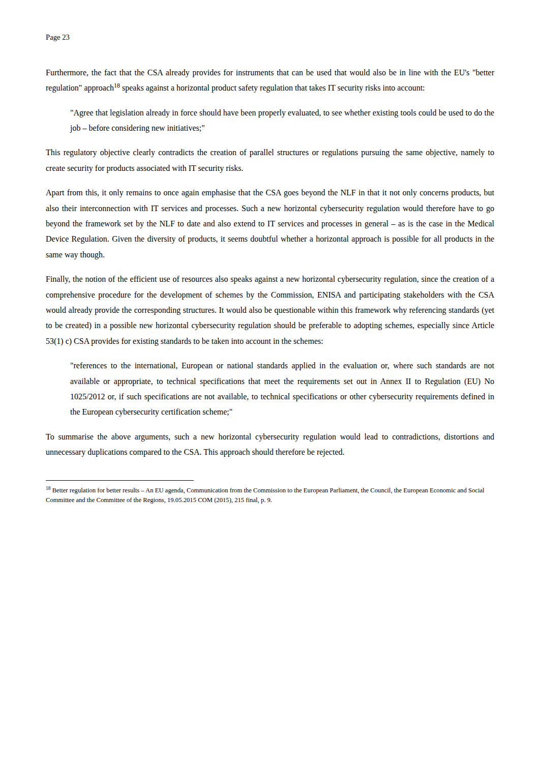Page 23
Furthermore, the fact that the CSA already provides for instruments that can be used that would also be in line with the EU's "better regulation" approach18 speaks against a horizontal product safety regulation that takes IT security risks into account:
"Agree that legislation already in force should have been properly evaluated, to see whether existing tools could be used to do the job – before considering new initiatives;"
This regulatory objective clearly contradicts the creation of parallel structures or regulations pursuing the same objective, namely to create security for products associated with IT security risks.
Apart from this, it only remains to once again emphasise that the CSA goes beyond the NLF in that it not only concerns products, but also their interconnection with IT services and processes. Such a new horizontal cybersecurity regulation would therefore have to go beyond the framework set by the NLF to date and also extend to IT services and processes in general – as is the case in the Medical Device Regulation. Given the diversity of products, it seems doubtful whether a horizontal approach is possible for all products in the same way though.
Finally, the notion of the efficient use of resources also speaks against a new horizontal cybersecurity regulation, since the creation of a comprehensive procedure for the development of schemes by the Commission, ENISA and participating stakeholders with the CSA would already provide the corresponding structures. It would also be questionable within this framework why referencing standards (yet to be created) in a possible new horizontal cybersecurity regulation should be preferable to adopting schemes, especially since Article 53(1) c) CSA provides for existing standards to be taken into account in the schemes:
"references to the international, European or national standards applied in the evaluation or, where such standards are not available or appropriate, to technical specifications that meet the requirements set out in Annex II to Regulation (EU) No 1025/2012 or, if such specifications are not available, to technical specifications or other cybersecurity requirements defined in the European cybersecurity certification scheme;"
To summarise the above arguments, such a new horizontal cybersecurity regulation would lead to contradictions, distortions and unnecessary duplications compared to the CSA. This approach should therefore be rejected.
18 Better regulation for better results – An EU agenda, Communication from the Commission to the European Parliament, the Council, the European Economic and Social Committee and the Committee of the Regions, 19.05.2015 COM (2015), 215 final, p. 9.